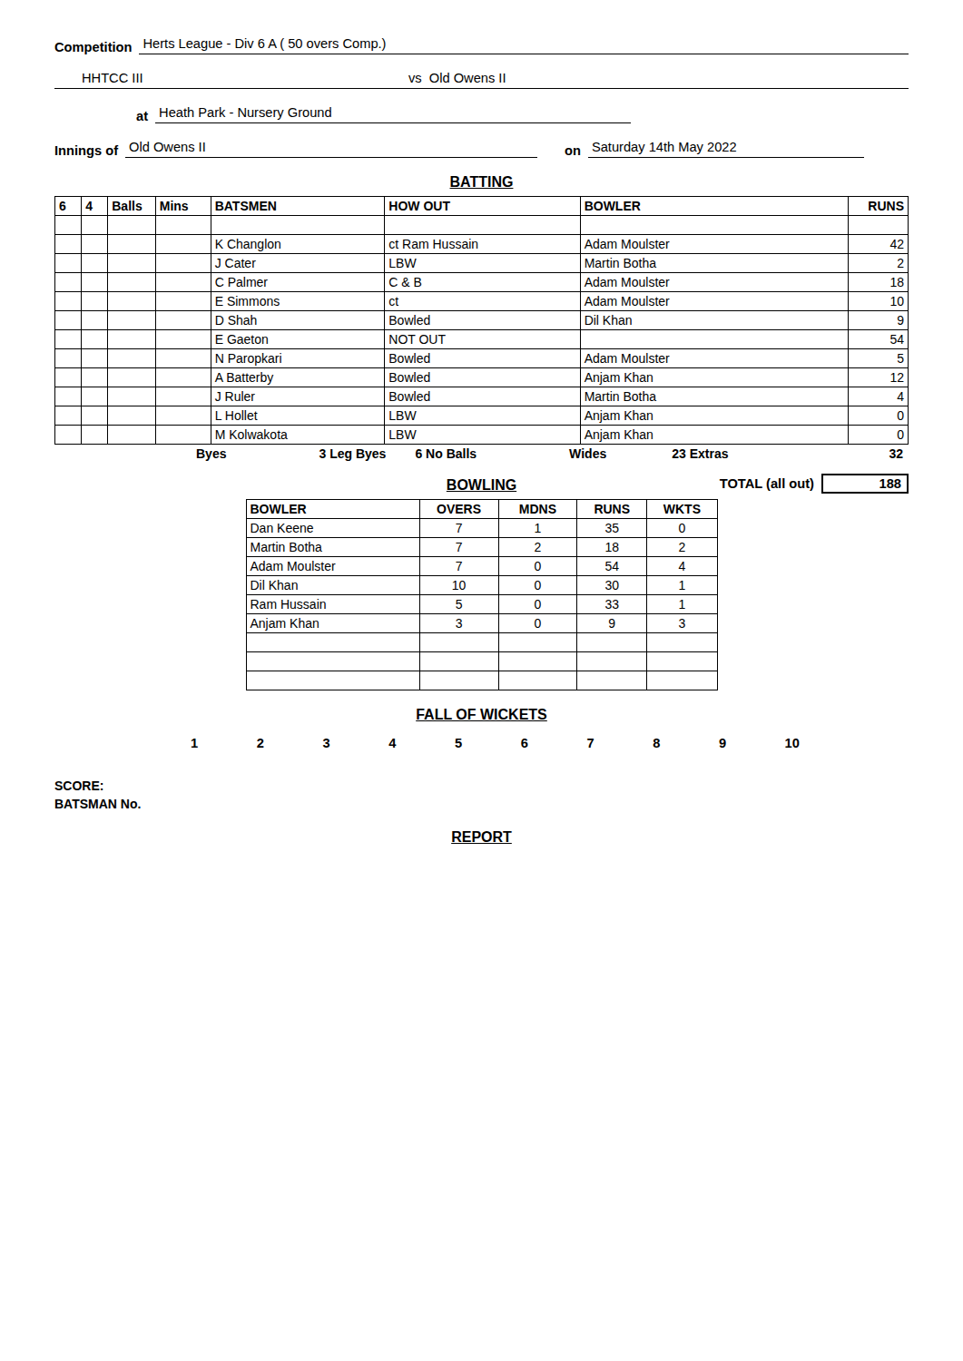Competition Herts League - Div 6 A ( 50 overs Comp.)
HHTCC III vs Old Owens II
at Heath Park - Nursery Ground
Innings of Old Owens II on Saturday 14th May 2022
BATTING
| 6 | 4 | Balls | Mins | BATSMEN | HOW OUT | BOWLER | RUNS |
| --- | --- | --- | --- | --- | --- | --- | --- |
| | | | | K Changlon | ct Ram Hussain | Adam Moulster | 42 |
| | | | | J Cater | LBW | Martin Botha | 2 |
| | | | | C Palmer | C & B | Adam Moulster | 18 |
| | | | | E Simmons | ct | Adam Moulster | 10 |
| | | | | D Shah | Bowled | Dil Khan | 9 |
| | | | | E Gaeton | NOT OUT | | 54 |
| | | | | N Paropkari | Bowled | Adam Moulster | 5 |
| | | | | A Batterby | Bowled | Anjam Khan | 12 |
| | | | | J Ruler | Bowled | Martin Botha | 4 |
| | | | | L Hollet | LBW | Anjam Khan | 0 |
| | | | | M Kolwakota | LBW | Anjam Khan | 0 |
Byes 3 Leg Byes 6 No Balls Wides 23 Extras 32
BOWLING
TOTAL (all out) 188
| BOWLER | OVERS | MDNS | RUNS | WKTS |
| --- | --- | --- | --- | --- |
| Dan Keene | 7 | 1 | 35 | 0 |
| Martin Botha | 7 | 2 | 18 | 2 |
| Adam Moulster | 7 | 0 | 54 | 4 |
| Dil Khan | 10 | 0 | 30 | 1 |
| Ram Hussain | 5 | 0 | 33 | 1 |
| Anjam Khan | 3 | 0 | 9 | 3 |
FALL OF WICKETS
1 2 3 4 5 6 7 8 9 10
SCORE:
BATSMAN No.
REPORT